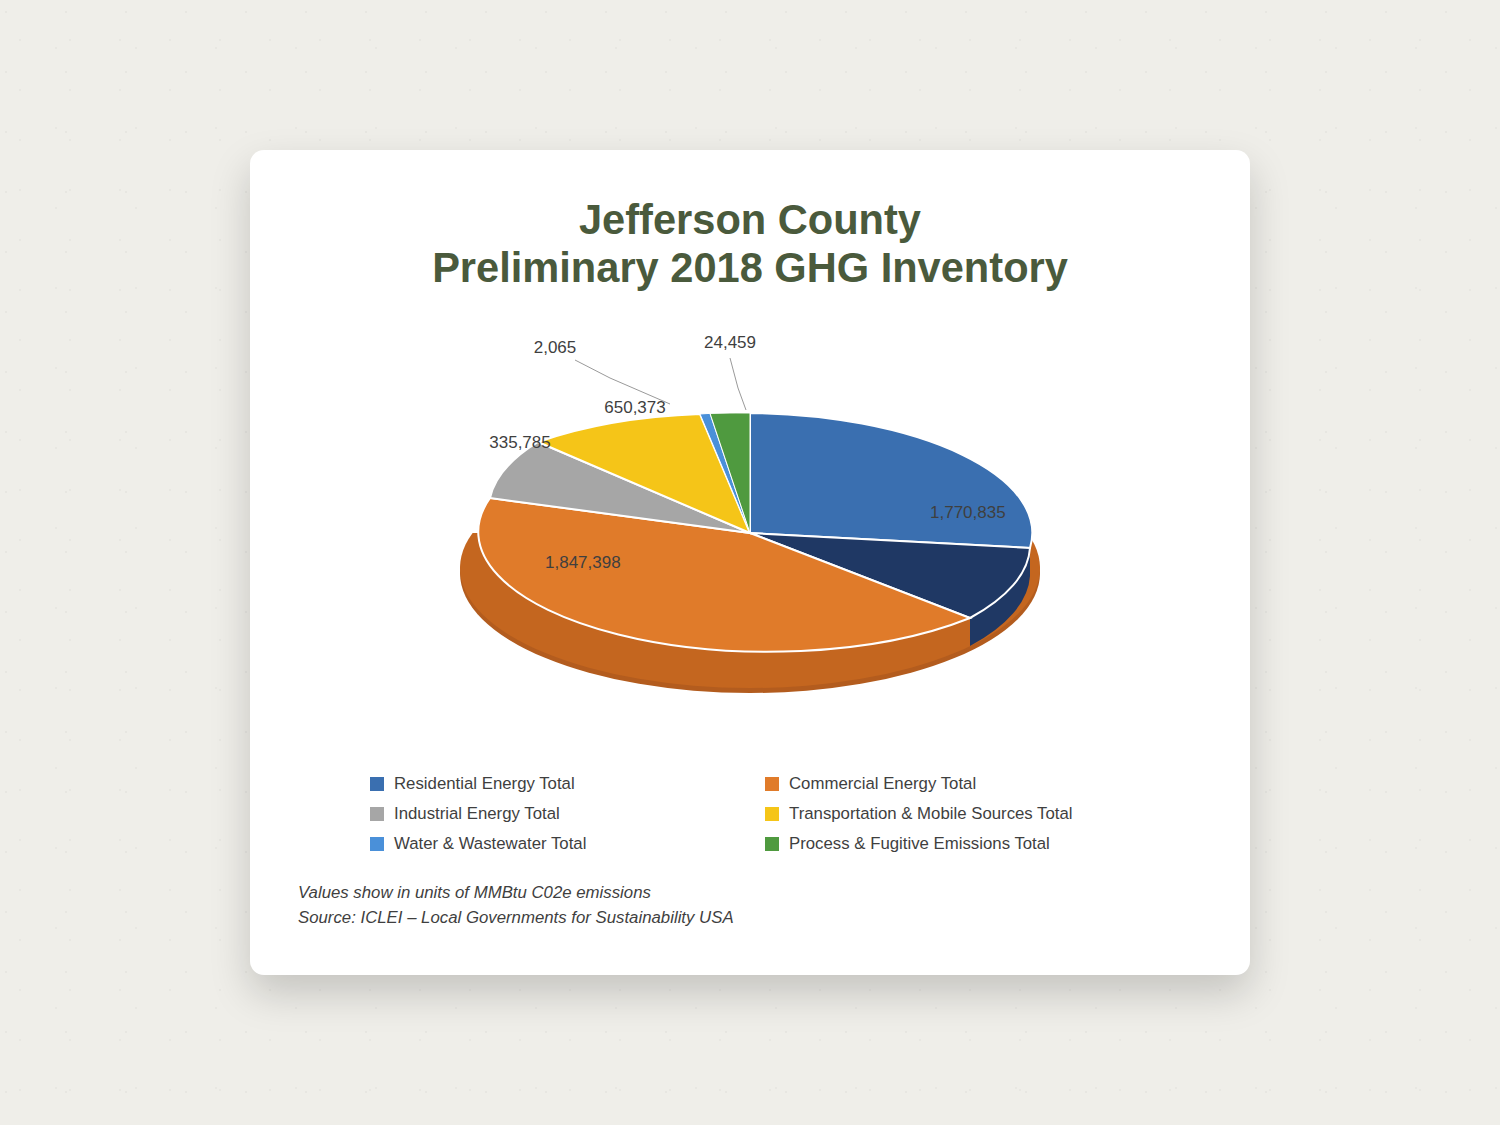Jefferson County
Preliminary 2018 GHG Inventory
1,770,835 1,847,398 335,785 650,373 2,065 24,459
Residential Energy Total
Commercial Energy Total
Industrial Energy Total
Transportation & Mobile Sources Total
Water & Wastewater Total
Process & Fugitive Emissions Total
Values show in units of MMBtu C02e emissions
Source: ICLEI – Local Governments for Sustainability USA